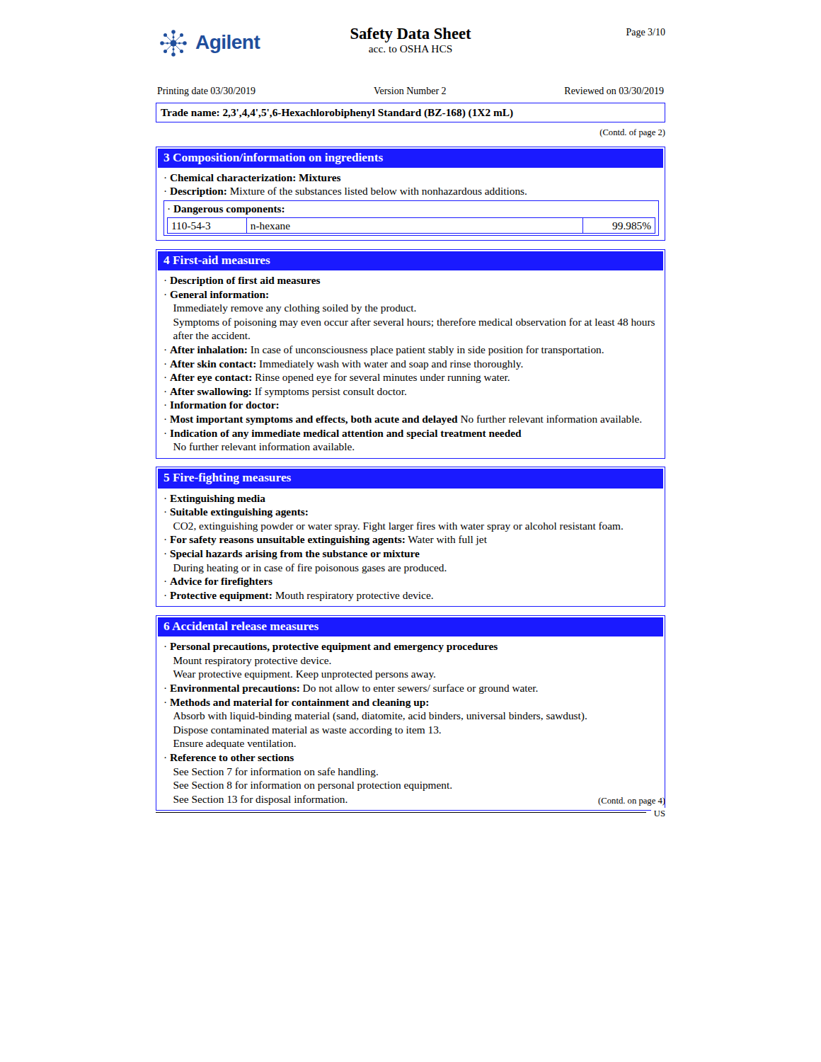Agilent
Page 3/10
Safety Data Sheet
acc. to OSHA HCS
Printing date 03/30/2019
Version Number 2
Reviewed on 03/30/2019
Trade name: 2,3',4,4',5',6-Hexachlorobiphenyl Standard (BZ-168) (1X2 mL)
(Contd. of page 2)
3 Composition/information on ingredients
· Chemical characterization: Mixtures
· Description: Mixture of the substances listed below with nonhazardous additions.
· Dangerous components:
| 110-54-3 | n-hexane | 99.985% |
4 First-aid measures
· Description of first aid measures
· General information:
Immediately remove any clothing soiled by the product.
Symptoms of poisoning may even occur after several hours; therefore medical observation for at least 48 hours
after the accident.
· After inhalation: In case of unconsciousness place patient stably in side position for transportation.
· After skin contact: Immediately wash with water and soap and rinse thoroughly.
· After eye contact: Rinse opened eye for several minutes under running water.
· After swallowing: If symptoms persist consult doctor.
· Information for doctor:
· Most important symptoms and effects, both acute and delayed No further relevant information available.
· Indication of any immediate medical attention and special treatment needed
No further relevant information available.
5 Fire-fighting measures
· Extinguishing media
· Suitable extinguishing agents:
CO2, extinguishing powder or water spray. Fight larger fires with water spray or alcohol resistant foam.
· For safety reasons unsuitable extinguishing agents: Water with full jet
· Special hazards arising from the substance or mixture
During heating or in case of fire poisonous gases are produced.
· Advice for firefighters
· Protective equipment: Mouth respiratory protective device.
6 Accidental release measures
· Personal precautions, protective equipment and emergency procedures
Mount respiratory protective device.
Wear protective equipment. Keep unprotected persons away.
· Environmental precautions: Do not allow to enter sewers/ surface or ground water.
· Methods and material for containment and cleaning up:
Absorb with liquid-binding material (sand, diatomite, acid binders, universal binders, sawdust).
Dispose contaminated material as waste according to item 13.
Ensure adequate ventilation.
· Reference to other sections
See Section 7 for information on safe handling.
See Section 8 for information on personal protection equipment.
See Section 13 for disposal information.
(Contd. on page 4)
US